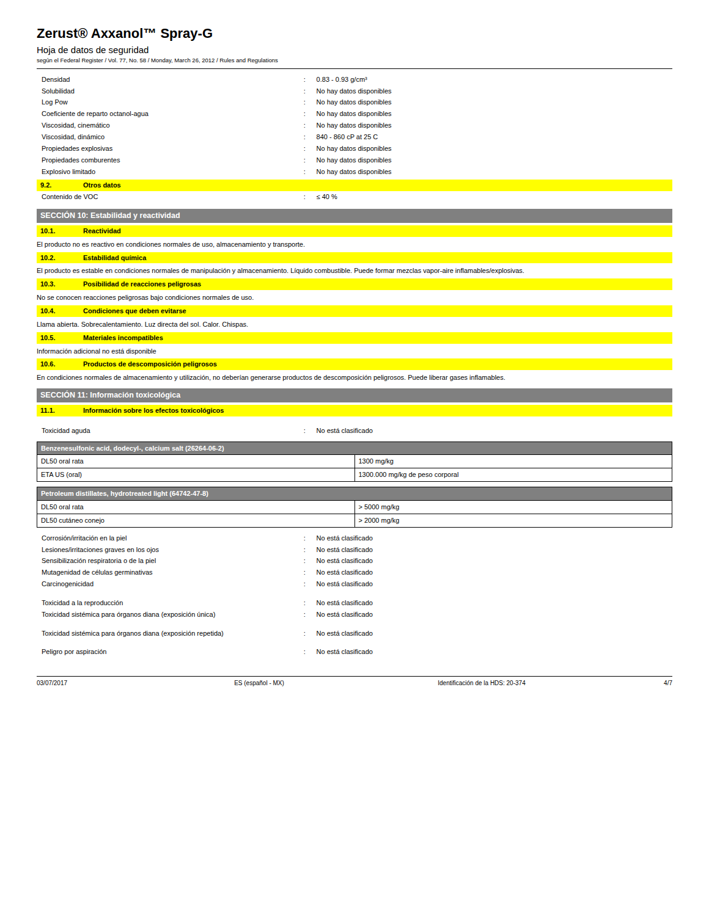Zerust® Axxanol™ Spray-G
Hoja de datos de seguridad
según el Federal Register / Vol. 77, No. 58 / Monday, March 26, 2012 / Rules and Regulations
| Densidad | : | 0.83 - 0.93 g/cm³ |
| Solubilidad | : | No hay datos disponibles |
| Log Pow | : | No hay datos disponibles |
| Coeficiente de reparto octanol-agua | : | No hay datos disponibles |
| Viscosidad, cinemático | : | No hay datos disponibles |
| Viscosidad, dinámico | : | 840 - 860 cP at 25 C |
| Propiedades explosivas | : | No hay datos disponibles |
| Propiedades comburentes | : | No hay datos disponibles |
| Explosivo limitado | : | No hay datos disponibles |
9.2. Otros datos
| Contenido de VOC | : | ≤ 40 % |
SECCIÓN 10: Estabilidad y reactividad
10.1. Reactividad
El producto no es reactivo en condiciones normales de uso, almacenamiento y transporte.
10.2. Estabilidad química
El producto es estable en condiciones normales de manipulación y almacenamiento. Líquido combustible. Puede formar mezclas vapor-aire inflamables/explosivas.
10.3. Posibilidad de reacciones peligrosas
No se conocen reacciones peligrosas bajo condiciones normales de uso.
10.4. Condiciones que deben evitarse
Llama abierta. Sobrecalentamiento. Luz directa del sol. Calor. Chispas.
10.5. Materiales incompatibles
Información adicional no está disponible
10.6. Productos de descomposición peligrosos
En condiciones normales de almacenamiento y utilización, no deberían generarse productos de descomposición peligrosos. Puede liberar gases inflamables.
SECCIÓN 11: Información toxicológica
11.1. Información sobre los efectos toxicológicos
| Toxicidad aguda | : | No está clasificado |
| Benzenesulfonic acid, dodecyl-, calcium salt (26264-06-2) |
| --- |
| DL50 oral rata | 1300 mg/kg |
| ETA US (oral) | 1300.000 mg/kg de peso corporal |
| Petroleum distillates, hydrotreated light (64742-47-8) |
| --- |
| DL50 oral rata | > 5000 mg/kg |
| DL50 cutáneo conejo | > 2000 mg/kg |
| Corrosión/irritación en la piel | : | No está clasificado |
| Lesiones/irritaciones graves en los ojos | : | No está clasificado |
| Sensibilización respiratoria o de la piel | : | No está clasificado |
| Mutagenidad de células germinativas | : | No está clasificado |
| Carcinogenicidad | : | No está clasificado |
| Toxicidad a la reproducción | : | No está clasificado |
| Toxicidad sistémica para órganos diana (exposición única) | : | No está clasificado |
| Toxicidad sistémica para órganos diana (exposición repetida) | : | No está clasificado |
| Peligro por aspiración | : | No está clasificado |
03/07/2017 ES (español - MX) Identificación de la HDS: 20-374 4/7